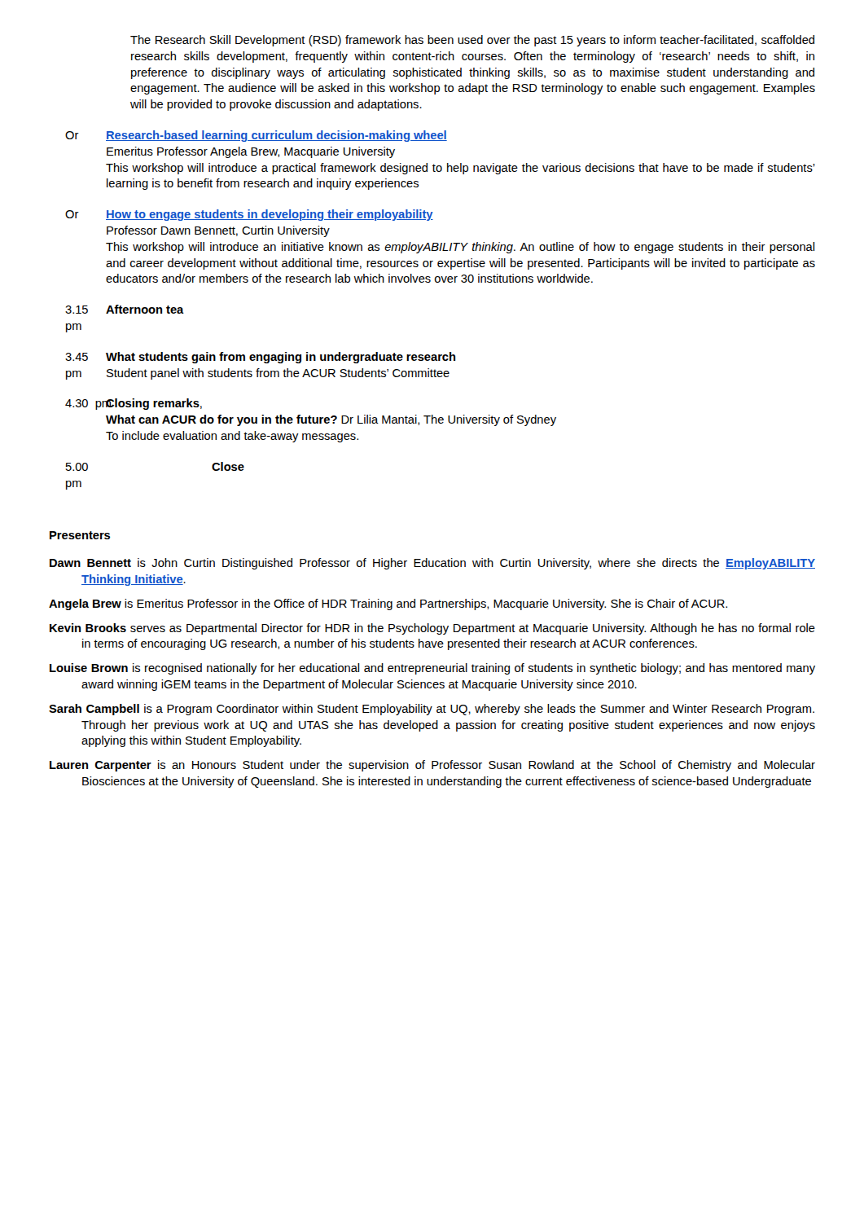The Research Skill Development (RSD) framework has been used over the past 15 years to inform teacher-facilitated, scaffolded research skills development, frequently within content-rich courses. Often the terminology of ‘research’ needs to shift, in preference to disciplinary ways of articulating sophisticated thinking skills, so as to maximise student understanding and engagement. The audience will be asked in this workshop to adapt the RSD terminology to enable such engagement. Examples will be provided to provoke discussion and adaptations.
Or
Research-based learning curriculum decision-making wheel
Emeritus Professor Angela Brew, Macquarie University
This workshop will introduce a practical framework designed to help navigate the various decisions that have to be made if students’ learning is to benefit from research and inquiry experiences
Or
How to engage students in developing their employability
Professor Dawn Bennett, Curtin University
This workshop will introduce an initiative known as employABILITY thinking. An outline of how to engage students in their personal and career development without additional time, resources or expertise will be presented. Participants will be invited to participate as educators and/or members of the research lab which involves over 30 institutions worldwide.
3.15 pm
Afternoon tea
3.45 pm
What students gain from engaging in undergraduate research
Student panel with students from the ACUR Students’ Committee
4.30 pm
Closing remarks,
What can ACUR do for you in the future? Dr Lilia Mantai, The University of Sydney
To include evaluation and take-away messages.
5.00 pm
Close
Presenters
Dawn Bennett is John Curtin Distinguished Professor of Higher Education with Curtin University, where she directs the EmployABILITY Thinking Initiative.
Angela Brew is Emeritus Professor in the Office of HDR Training and Partnerships, Macquarie University. She is Chair of ACUR.
Kevin Brooks serves as Departmental Director for HDR in the Psychology Department at Macquarie University. Although he has no formal role in terms of encouraging UG research, a number of his students have presented their research at ACUR conferences.
Louise Brown is recognised nationally for her educational and entrepreneurial training of students in synthetic biology; and has mentored many award winning iGEM teams in the Department of Molecular Sciences at Macquarie University since 2010.
Sarah Campbell is a Program Coordinator within Student Employability at UQ, whereby she leads the Summer and Winter Research Program. Through her previous work at UQ and UTAS she has developed a passion for creating positive student experiences and now enjoys applying this within Student Employability.
Lauren Carpenter is an Honours Student under the supervision of Professor Susan Rowland at the School of Chemistry and Molecular Biosciences at the University of Queensland. She is interested in understanding the current effectiveness of science-based Undergraduate